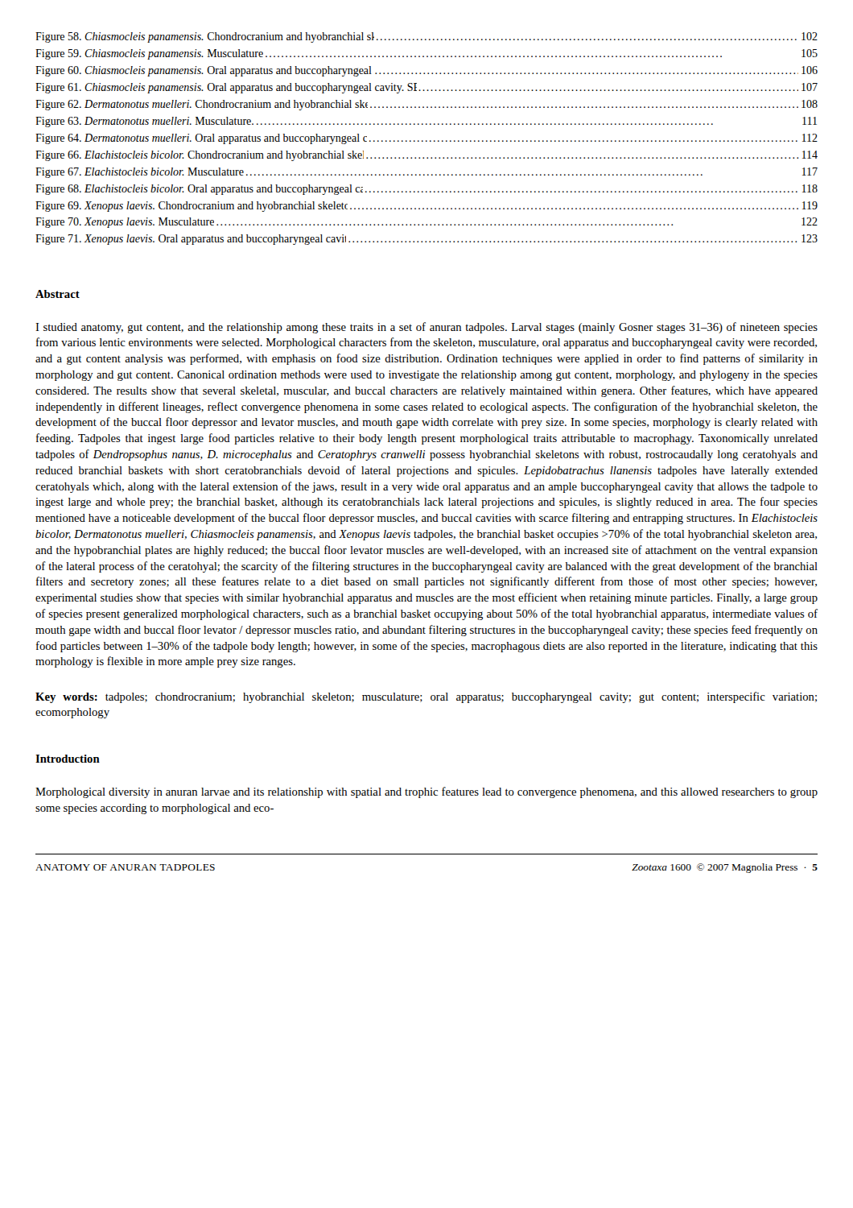Figure 58. Chiasmocleis panamensis. Chondrocranium and hyobranchial skeleton .................................................................................................................. 102
Figure 59. Chiasmocleis panamensis. Musculature .................................................................................................................. 105
Figure 60. Chiasmocleis panamensis. Oral apparatus and buccopharyngeal cavity .................................................................................................................. 106
Figure 61. Chiasmocleis panamensis. Oral apparatus and buccopharyngeal cavity. SEM micrographies .................................................................................................................. 107
Figure 62. Dermatonotus muelleri. Chondrocranium and hyobranchial skeleton .................................................................................................................. 108
Figure 63. Dermatonotus muelleri. Musculature. .................................................................................................................. 111
Figure 64. Dermatonotus muelleri. Oral apparatus and buccopharyngeal cavity .................................................................................................................. 112
Figure 66. Elachistocleis bicolor. Chondrocranium and hyobranchial skeleton .................................................................................................................. 114
Figure 67. Elachistocleis bicolor. Musculature .................................................................................................................. 117
Figure 68. Elachistocleis bicolor. Oral apparatus and buccopharyngeal cavity .................................................................................................................. 118
Figure 69. Xenopus laevis. Chondrocranium and hyobranchial skeleton .................................................................................................................. 119
Figure 70. Xenopus laevis. Musculature .................................................................................................................. 122
Figure 71. Xenopus laevis. Oral apparatus and buccopharyngeal cavity .................................................................................................................. 123
Abstract
I studied anatomy, gut content, and the relationship among these traits in a set of anuran tadpoles. Larval stages (mainly Gosner stages 31–36) of nineteen species from various lentic environments were selected. Morphological characters from the skeleton, musculature, oral apparatus and buccopharyngeal cavity were recorded, and a gut content analysis was performed, with emphasis on food size distribution. Ordination techniques were applied in order to find patterns of similarity in morphology and gut content. Canonical ordination methods were used to investigate the relationship among gut content, morphology, and phylogeny in the species considered. The results show that several skeletal, muscular, and buccal characters are relatively maintained within genera. Other features, which have appeared independently in different lineages, reflect convergence phenomena in some cases related to ecological aspects. The configuration of the hyobranchial skeleton, the development of the buccal floor depressor and levator muscles, and mouth gape width correlate with prey size. In some species, morphology is clearly related with feeding. Tadpoles that ingest large food particles relative to their body length present morphological traits attributable to macrophagy. Taxonomically unrelated tadpoles of Dendropsophus nanus, D. microcephalus and Ceratophrys cranwelli possess hyobranchial skeletons with robust, rostrocaudally long ceratohyals and reduced branchial baskets with short ceratobranchials devoid of lateral projections and spicules. Lepidobatrachus llanensis tadpoles have laterally extended ceratohyals which, along with the lateral extension of the jaws, result in a very wide oral apparatus and an ample buccopharyngeal cavity that allows the tadpole to ingest large and whole prey; the branchial basket, although its ceratobranchials lack lateral projections and spicules, is slightly reduced in area. The four species mentioned have a noticeable development of the buccal floor depressor muscles, and buccal cavities with scarce filtering and entrapping structures. In Elachistocleis bicolor, Dermatonotus muelleri, Chiasmocleis panamensis, and Xenopus laevis tadpoles, the branchial basket occupies >70% of the total hyobranchial skeleton area, and the hypobranchial plates are highly reduced; the buccal floor levator muscles are well-developed, with an increased site of attachment on the ventral expansion of the lateral process of the ceratohyal; the scarcity of the filtering structures in the buccopharyngeal cavity are balanced with the great development of the branchial filters and secretory zones; all these features relate to a diet based on small particles not significantly different from those of most other species; however, experimental studies show that species with similar hyobranchial apparatus and muscles are the most efficient when retaining minute particles. Finally, a large group of species present generalized morphological characters, such as a branchial basket occupying about 50% of the total hyobranchial apparatus, intermediate values of mouth gape width and buccal floor levator / depressor muscles ratio, and abundant filtering structures in the buccopharyngeal cavity; these species feed frequently on food particles between 1–30% of the tadpole body length; however, in some of the species, macrophagous diets are also reported in the literature, indicating that this morphology is flexible in more ample prey size ranges.
Key words: tadpoles; chondrocranium; hyobranchial skeleton; musculature; oral apparatus; buccopharyngeal cavity; gut content; interspecific variation; ecomorphology
Introduction
Morphological diversity in anuran larvae and its relationship with spatial and trophic features lead to convergence phenomena, and this allowed researchers to group some species according to morphological and eco-
ANATOMY OF ANURAN TADPOLES Zootaxa 1600 © 2007 Magnolia Press · 5